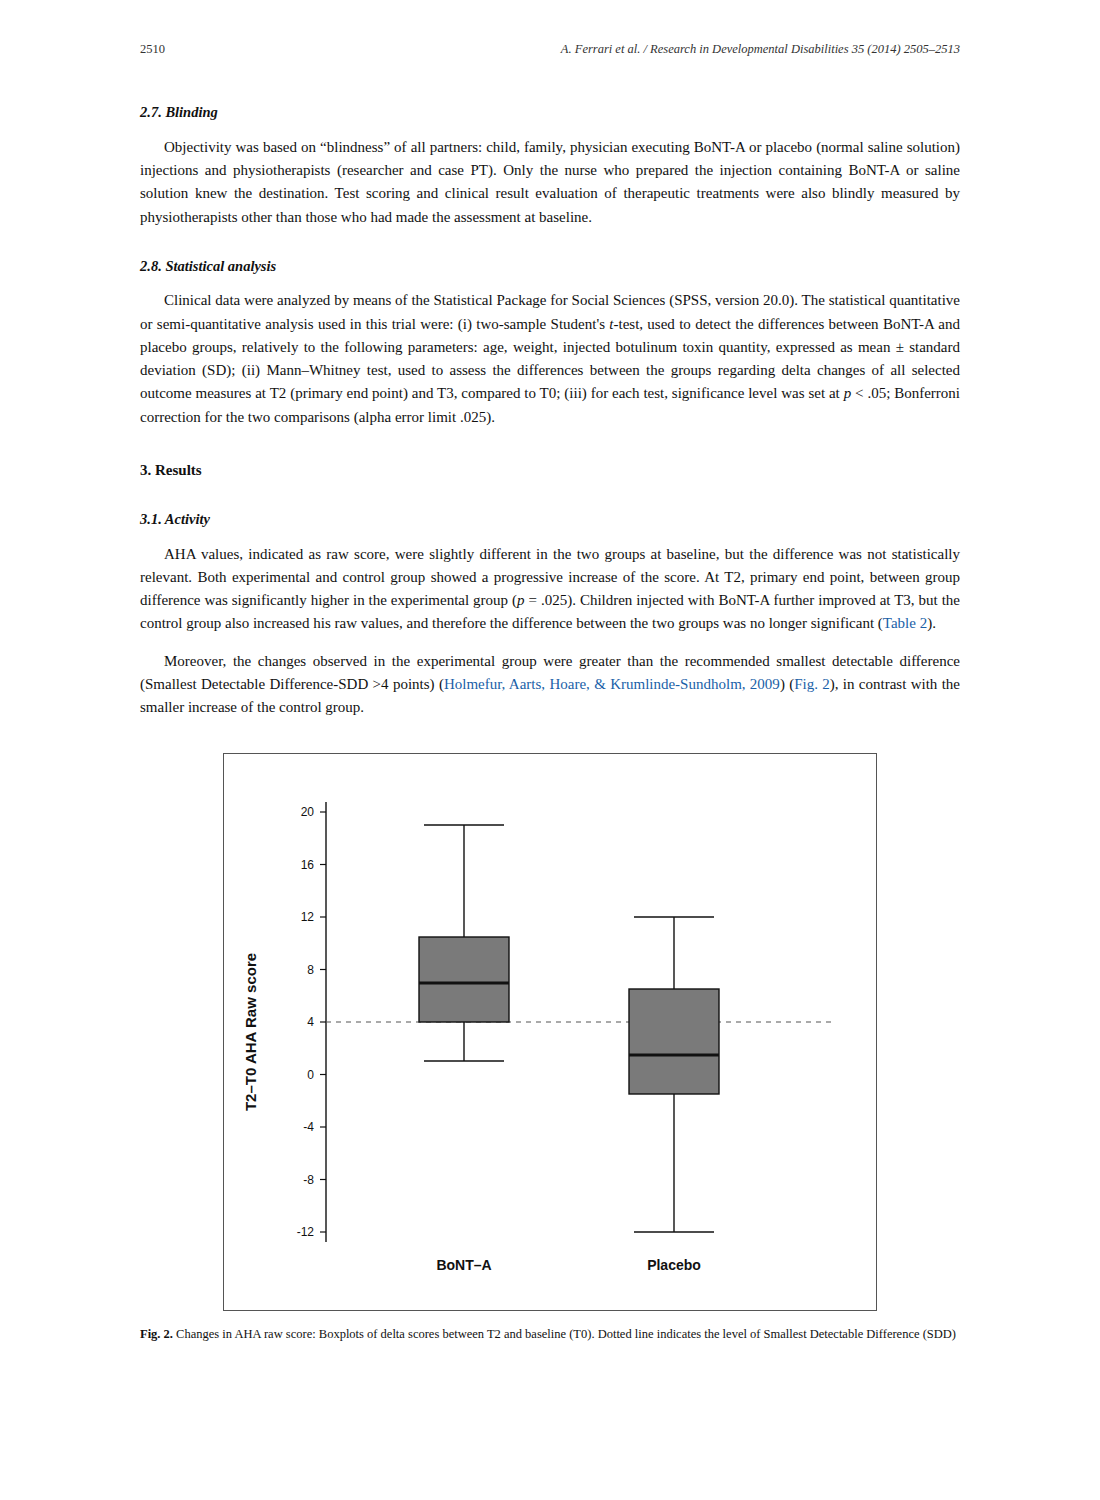2510 A. Ferrari et al. / Research in Developmental Disabilities 35 (2014) 2505–2513
2.7. Blinding
Objectivity was based on “blindness” of all partners: child, family, physician executing BoNT-A or placebo (normal saline solution) injections and physiotherapists (researcher and case PT). Only the nurse who prepared the injection containing BoNT-A or saline solution knew the destination. Test scoring and clinical result evaluation of therapeutic treatments were also blindly measured by physiotherapists other than those who had made the assessment at baseline.
2.8. Statistical analysis
Clinical data were analyzed by means of the Statistical Package for Social Sciences (SPSS, version 20.0). The statistical quantitative or semi-quantitative analysis used in this trial were: (i) two-sample Student's t-test, used to detect the differences between BoNT-A and placebo groups, relatively to the following parameters: age, weight, injected botulinum toxin quantity, expressed as mean ± standard deviation (SD); (ii) Mann–Whitney test, used to assess the differences between the groups regarding delta changes of all selected outcome measures at T2 (primary end point) and T3, compared to T0; (iii) for each test, significance level was set at p < .05; Bonferroni correction for the two comparisons (alpha error limit .025).
3. Results
3.1. Activity
AHA values, indicated as raw score, were slightly different in the two groups at baseline, but the difference was not statistically relevant. Both experimental and control group showed a progressive increase of the score. At T2, primary end point, between group difference was significantly higher in the experimental group (p = .025). Children injected with BoNT-A further improved at T3, but the control group also increased his raw values, and therefore the difference between the two groups was no longer significant (Table 2).
Moreover, the changes observed in the experimental group were greater than the recommended smallest detectable difference (Smallest Detectable Difference-SDD >4 points) (Holmefur, Aarts, Hoare, & Krumlinde-Sundholm, 2009) (Fig. 2), in contrast with the smaller increase of the control group.
T2–T0 AHA Raw score 20 16 12 8 4 0 -4 -8 -12 BoNT–A Placebo
Fig. 2. Changes in AHA raw score: Boxplots of delta scores between T2 and baseline (T0). Dotted line indicates the level of Smallest Detectable Difference (SDD)